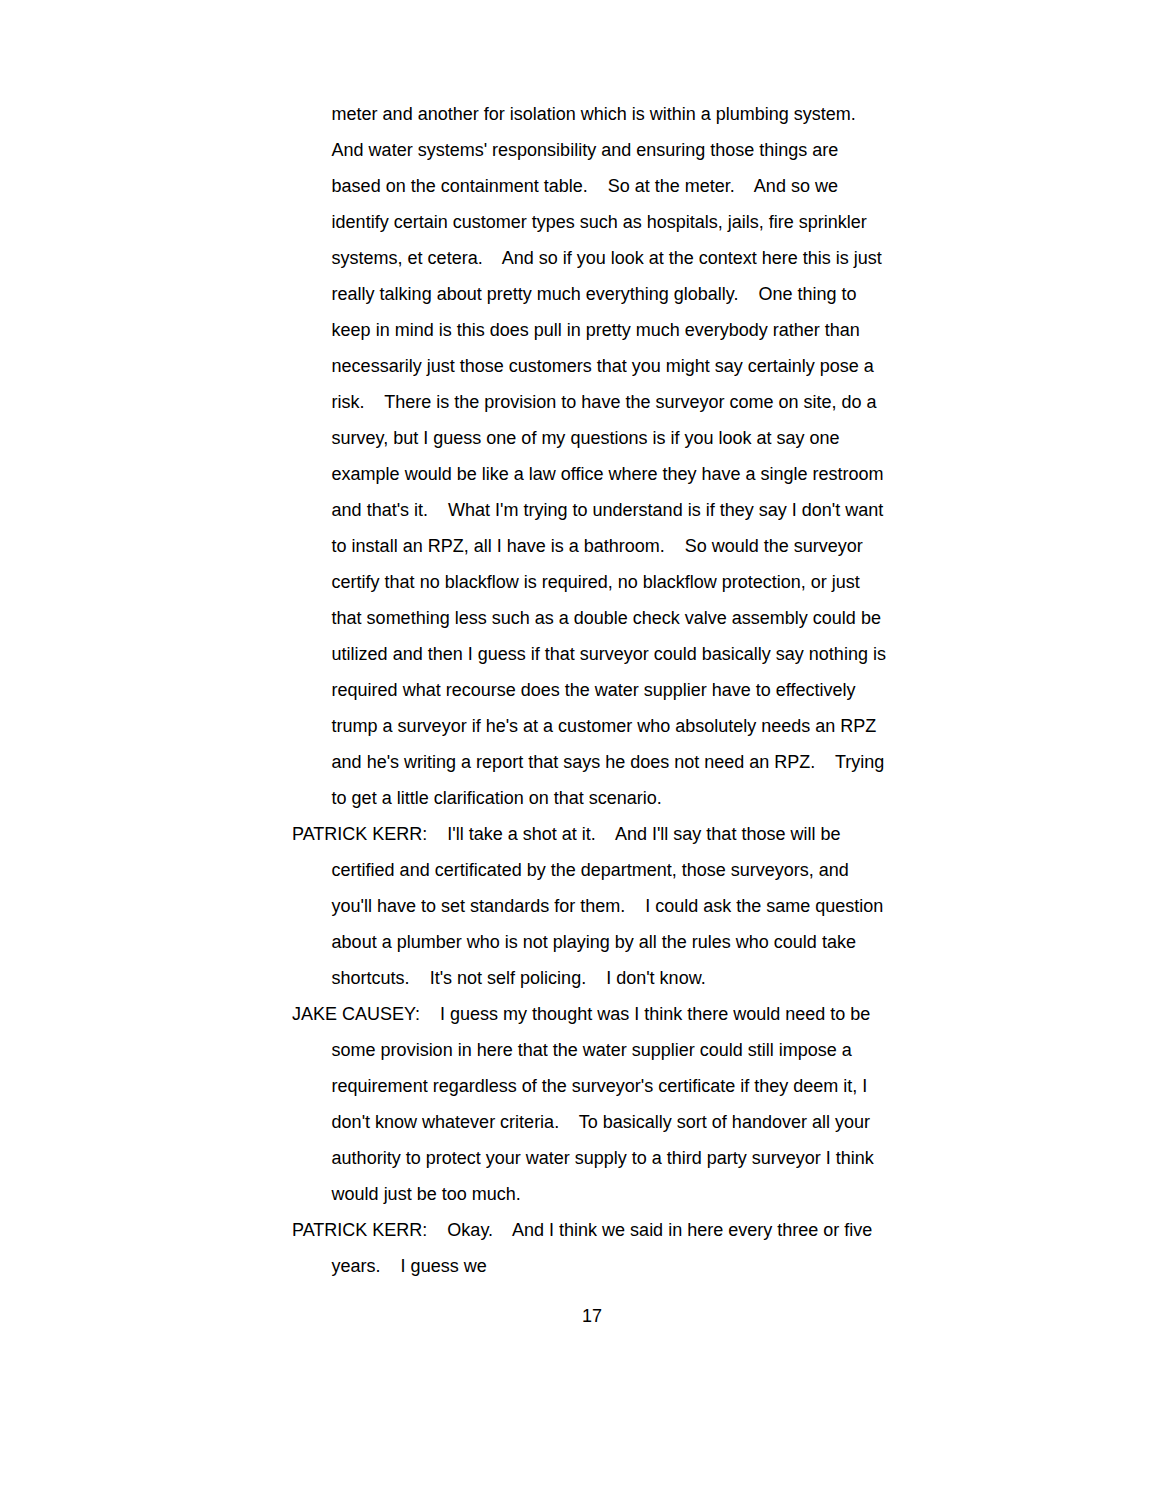meter and another for isolation which is within a plumbing system. And water systems' responsibility and ensuring those things are based on the containment table. So at the meter. And so we identify certain customer types such as hospitals, jails, fire sprinkler systems, et cetera. And so if you look at the context here this is just really talking about pretty much everything globally. One thing to keep in mind is this does pull in pretty much everybody rather than necessarily just those customers that you might say certainly pose a risk. There is the provision to have the surveyor come on site, do a survey, but I guess one of my questions is if you look at say one example would be like a law office where they have a single restroom and that's it. What I'm trying to understand is if they say I don't want to install an RPZ, all I have is a bathroom. So would the surveyor certify that no blackflow is required, no blackflow protection, or just that something less such as a double check valve assembly could be utilized and then I guess if that surveyor could basically say nothing is required what recourse does the water supplier have to effectively trump a surveyor if he's at a customer who absolutely needs an RPZ and he's writing a report that says he does not need an RPZ. Trying to get a little clarification on that scenario.
PATRICK KERR: I'll take a shot at it. And I'll say that those will be certified and certificated by the department, those surveyors, and you'll have to set standards for them. I could ask the same question about a plumber who is not playing by all the rules who could take shortcuts. It's not self policing. I don't know.
JAKE CAUSEY: I guess my thought was I think there would need to be some provision in here that the water supplier could still impose a requirement regardless of the surveyor's certificate if they deem it, I don't know whatever criteria. To basically sort of handover all your authority to protect your water supply to a third party surveyor I think would just be too much.
PATRICK KERR: Okay. And I think we said in here every three or five years. I guess we
17